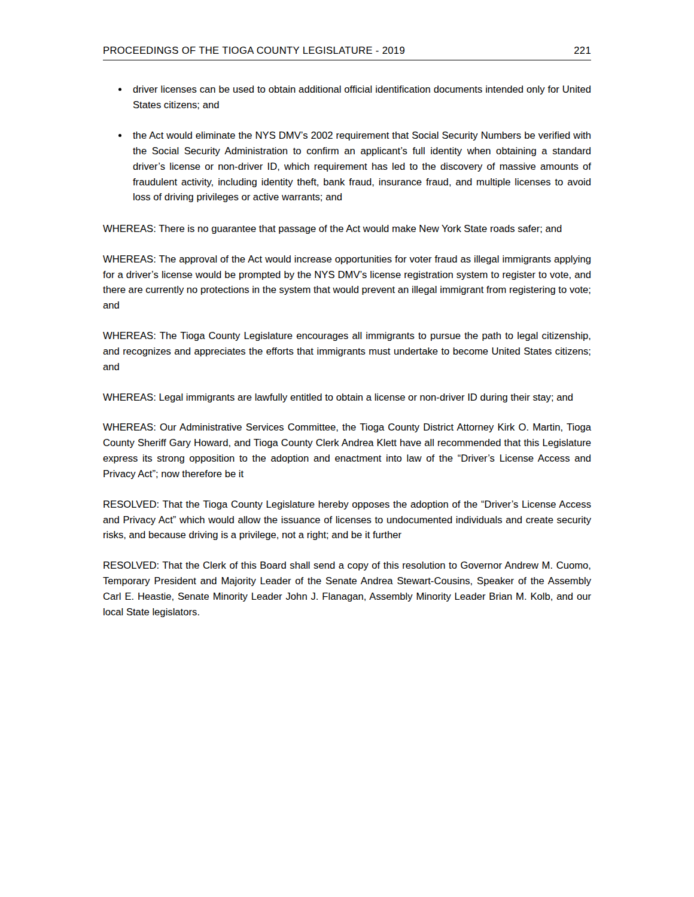Proceedings of the Tioga County Legislature - 2019 221
driver licenses can be used to obtain additional official identification documents intended only for United States citizens; and
the Act would eliminate the NYS DMV’s 2002 requirement that Social Security Numbers be verified with the Social Security Administration to confirm an applicant’s full identity when obtaining a standard driver’s license or non-driver ID, which requirement has led to the discovery of massive amounts of fraudulent activity, including identity theft, bank fraud, insurance fraud, and multiple licenses to avoid loss of driving privileges or active warrants; and
Whereas: There is no guarantee that passage of the Act would make New York State roads safer; and
Whereas: The approval of the Act would increase opportunities for voter fraud as illegal immigrants applying for a driver’s license would be prompted by the NYS DMV’s license registration system to register to vote, and there are currently no protections in the system that would prevent an illegal immigrant from registering to vote; and
Whereas: The Tioga County Legislature encourages all immigrants to pursue the path to legal citizenship, and recognizes and appreciates the efforts that immigrants must undertake to become United States citizens; and
Whereas: Legal immigrants are lawfully entitled to obtain a license or non-driver ID during their stay; and
Whereas: Our Administrative Services Committee, the Tioga County District Attorney Kirk O. Martin, Tioga County Sheriff Gary Howard, and Tioga County Clerk Andrea Klett have all recommended that this Legislature express its strong opposition to the adoption and enactment into law of the “Driver’s License Access and Privacy Act”; now therefore be it
Resolved: That the Tioga County Legislature hereby opposes the adoption of the “Driver’s License Access and Privacy Act” which would allow the issuance of licenses to undocumented individuals and create security risks, and because driving is a privilege, not a right; and be it further
Resolved: That the Clerk of this Board shall send a copy of this resolution to Governor Andrew M. Cuomo, Temporary President and Majority Leader of the Senate Andrea Stewart-Cousins, Speaker of the Assembly Carl E. Heastie, Senate Minority Leader John J. Flanagan, Assembly Minority Leader Brian M. Kolb, and our local State legislators.